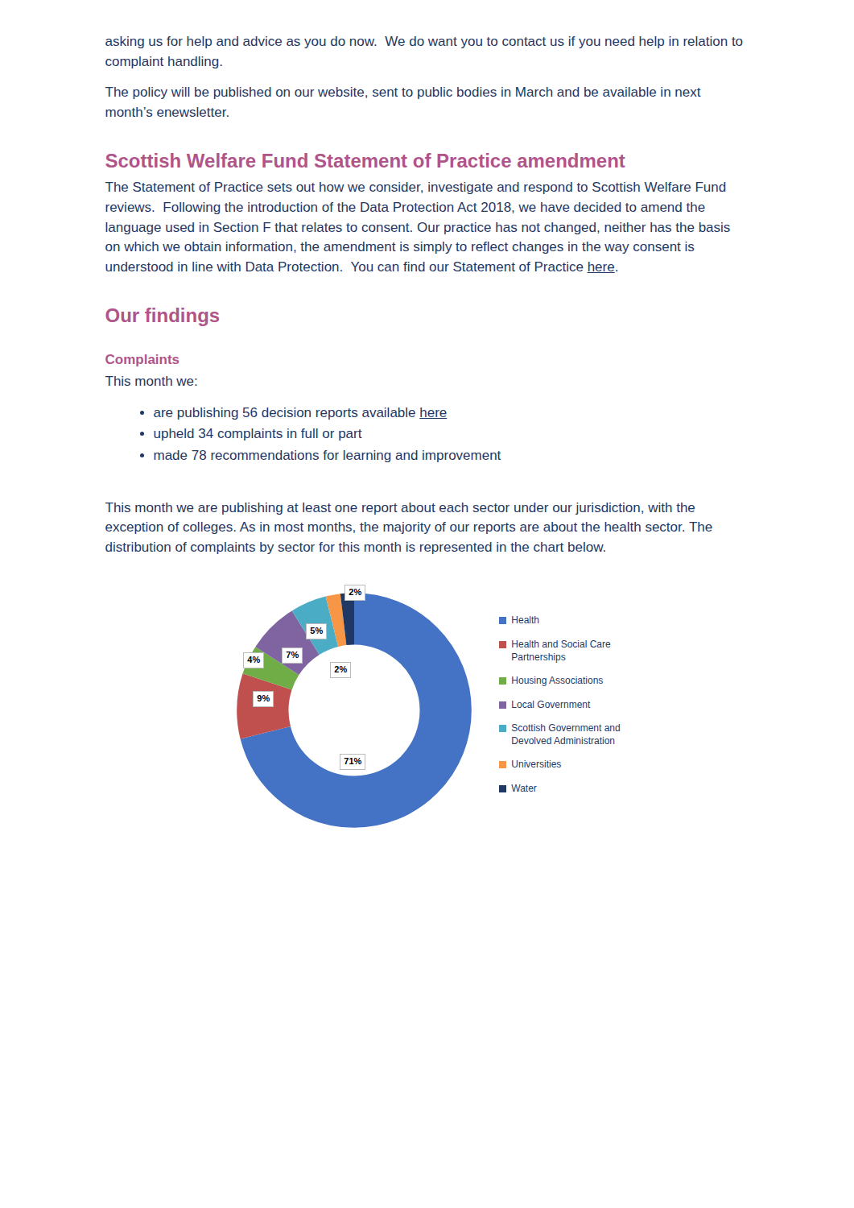asking us for help and advice as you do now. We do want you to contact us if you need help in relation to complaint handling.
The policy will be published on our website, sent to public bodies in March and be available in next month’s enewsletter.
Scottish Welfare Fund Statement of Practice amendment
The Statement of Practice sets out how we consider, investigate and respond to Scottish Welfare Fund reviews. Following the introduction of the Data Protection Act 2018, we have decided to amend the language used in Section F that relates to consent. Our practice has not changed, neither has the basis on which we obtain information, the amendment is simply to reflect changes in the way consent is understood in line with Data Protection. You can find our Statement of Practice here.
Our findings
Complaints
This month we:
are publishing 56 decision reports available here
upheld 34 complaints in full or part
made 78 recommendations for learning and improvement
This month we are publishing at least one report about each sector under our jurisdiction, with the exception of colleges. As in most months, the majority of our reports are about the health sector. The distribution of complaints by sector for this month is represented in the chart below.
2% 5% 7% 4% 9% 2% 71%
Health
Health and Social Care
Partnerships
Housing Associations
Local Government
Scottish Government and
Devolved Administration
Universities
Water